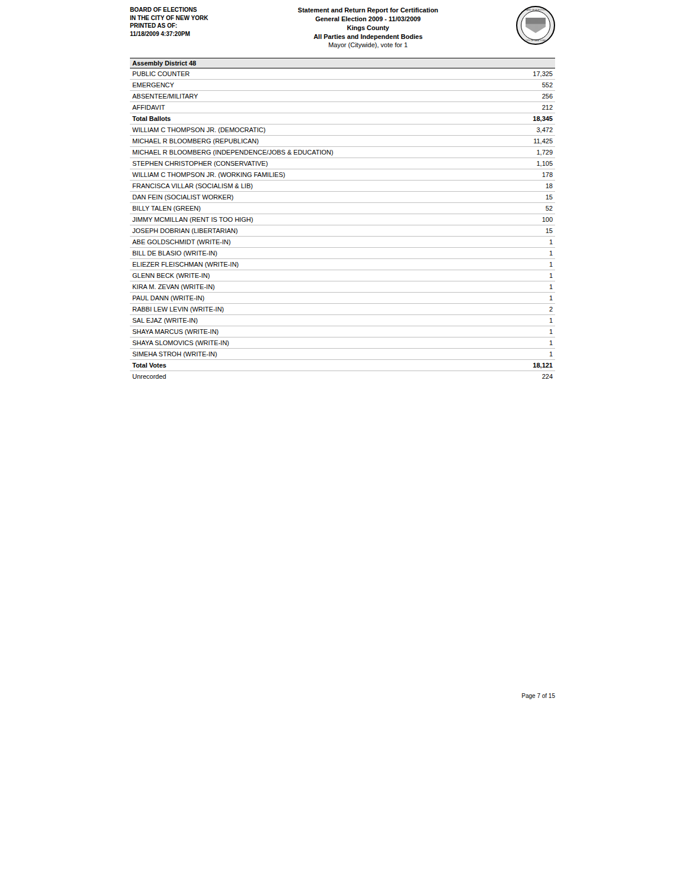BOARD OF ELECTIONS
IN THE CITY OF NEW YORK
PRINTED AS OF:
11/18/2009 4:37:20PM
Statement and Return Report for Certification
General Election 2009 - 11/03/2009
Kings County
All Parties and Independent Bodies
Mayor (Citywide), vote for 1
BOARD OF ELECTIONS
CITY OF NEW YORK
Assembly District 48
| PUBLIC COUNTER | 17,325 |
| EMERGENCY | 552 |
| ABSENTEE/MILITARY | 256 |
| AFFIDAVIT | 212 |
| Total Ballots | 18,345 |
| WILLIAM C THOMPSON JR. (DEMOCRATIC) | 3,472 |
| MICHAEL R BLOOMBERG (REPUBLICAN) | 11,425 |
| MICHAEL R BLOOMBERG (INDEPENDENCE/JOBS & EDUCATION) | 1,729 |
| STEPHEN CHRISTOPHER (CONSERVATIVE) | 1,105 |
| WILLIAM C THOMPSON JR. (WORKING FAMILIES) | 178 |
| FRANCISCA VILLAR (SOCIALISM & LIB) | 18 |
| DAN FEIN (SOCIALIST WORKER) | 15 |
| BILLY TALEN (GREEN) | 52 |
| JIMMY MCMILLAN (RENT IS TOO HIGH) | 100 |
| JOSEPH DOBRIAN (LIBERTARIAN) | 15 |
| ABE GOLDSCHMIDT (WRITE-IN) | 1 |
| BILL DE BLASIO (WRITE-IN) | 1 |
| ELIEZER FLEISCHMAN (WRITE-IN) | 1 |
| GLENN BECK (WRITE-IN) | 1 |
| KIRA M. ZEVAN (WRITE-IN) | 1 |
| PAUL DANN (WRITE-IN) | 1 |
| RABBI LEW LEVIN (WRITE-IN) | 2 |
| SAL EJAZ (WRITE-IN) | 1 |
| SHAYA MARCUS (WRITE-IN) | 1 |
| SHAYA SLOMOVICS (WRITE-IN) | 1 |
| SIMEHA STROH (WRITE-IN) | 1 |
| Total Votes | 18,121 |
| Unrecorded | 224 |
Page 7 of 15